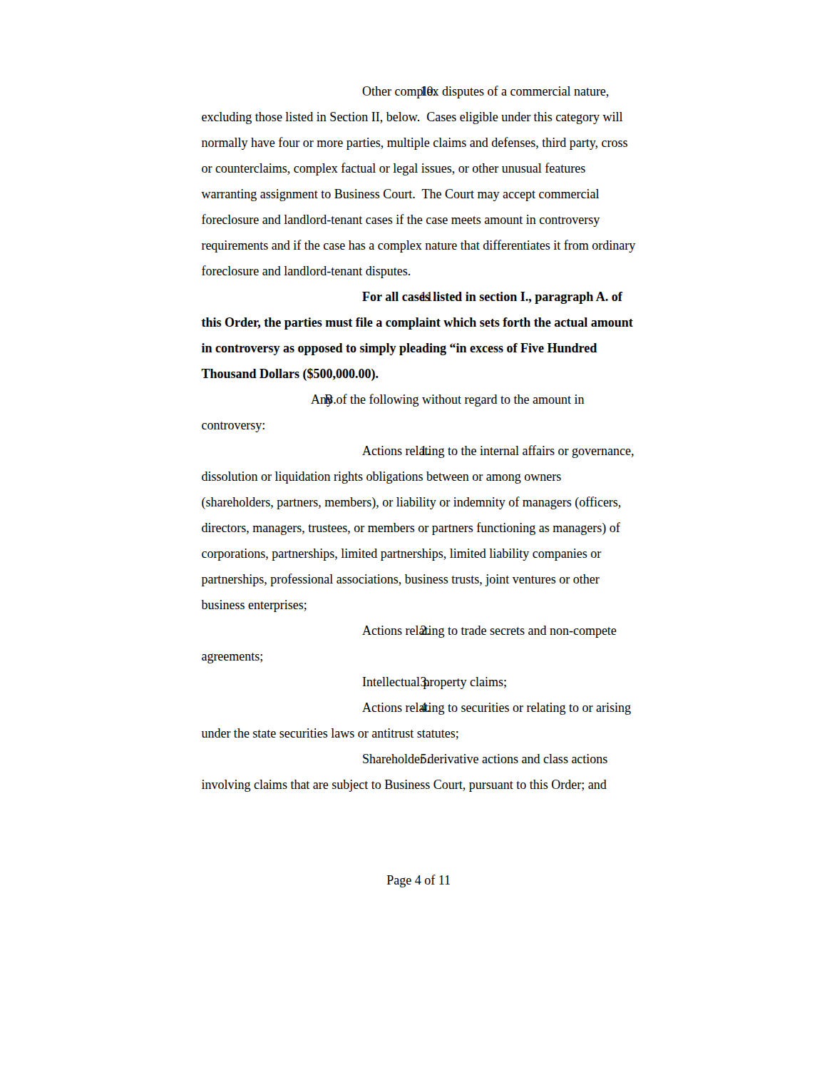10. Other complex disputes of a commercial nature, excluding those listed in Section II, below. Cases eligible under this category will normally have four or more parties, multiple claims and defenses, third party, cross or counterclaims, complex factual or legal issues, or other unusual features warranting assignment to Business Court. The Court may accept commercial foreclosure and landlord-tenant cases if the case meets amount in controversy requirements and if the case has a complex nature that differentiates it from ordinary foreclosure and landlord-tenant disputes.
11. For all cases listed in section I., paragraph A. of this Order, the parties must file a complaint which sets forth the actual amount in controversy as opposed to simply pleading “in excess of Five Hundred Thousand Dollars ($500,000.00).
B. Any of the following without regard to the amount in controversy:
1. Actions relating to the internal affairs or governance, dissolution or liquidation rights obligations between or among owners (shareholders, partners, members), or liability or indemnity of managers (officers, directors, managers, trustees, or members or partners functioning as managers) of corporations, partnerships, limited partnerships, limited liability companies or partnerships, professional associations, business trusts, joint ventures or other business enterprises;
2. Actions relating to trade secrets and non-compete agreements;
3. Intellectual property claims;
4. Actions relating to securities or relating to or arising under the state securities laws or antitrust statutes;
5. Shareholder derivative actions and class actions involving claims that are subject to Business Court, pursuant to this Order; and
Page 4 of 11